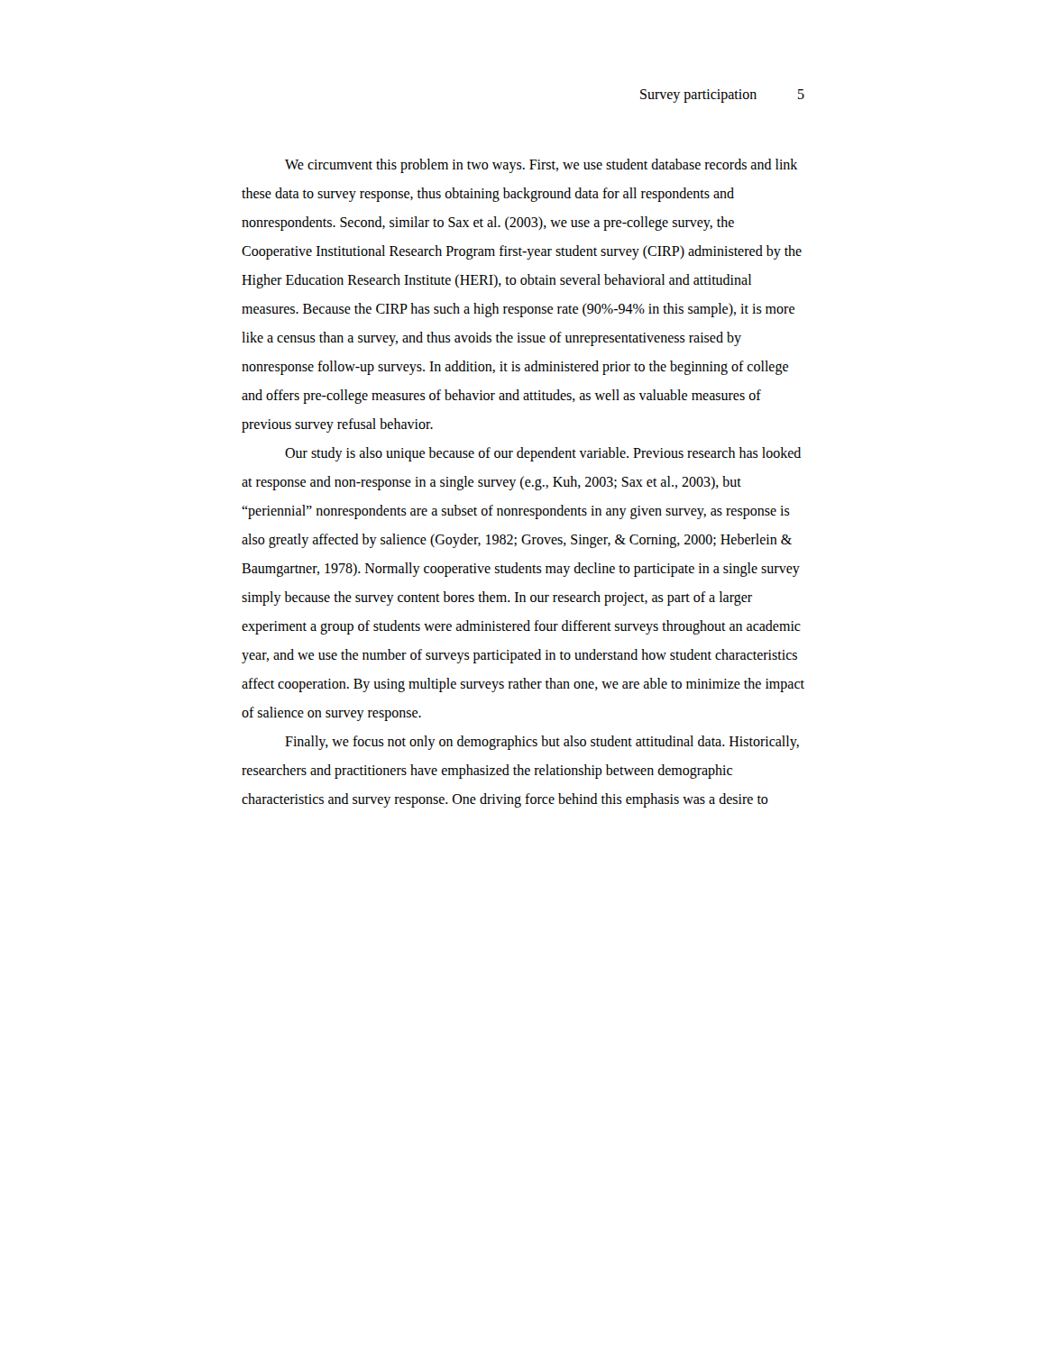Survey participation 5
We circumvent this problem in two ways. First, we use student database records and link these data to survey response, thus obtaining background data for all respondents and nonrespondents. Second, similar to Sax et al. (2003), we use a pre-college survey, the Cooperative Institutional Research Program first-year student survey (CIRP) administered by the Higher Education Research Institute (HERI), to obtain several behavioral and attitudinal measures. Because the CIRP has such a high response rate (90%-94% in this sample), it is more like a census than a survey, and thus avoids the issue of unrepresentativeness raised by nonresponse follow-up surveys. In addition, it is administered prior to the beginning of college and offers pre-college measures of behavior and attitudes, as well as valuable measures of previous survey refusal behavior.
Our study is also unique because of our dependent variable. Previous research has looked at response and non-response in a single survey (e.g., Kuh, 2003; Sax et al., 2003), but “periennial” nonrespondents are a subset of nonrespondents in any given survey, as response is also greatly affected by salience (Goyder, 1982; Groves, Singer, & Corning, 2000; Heberlein & Baumgartner, 1978). Normally cooperative students may decline to participate in a single survey simply because the survey content bores them. In our research project, as part of a larger experiment a group of students were administered four different surveys throughout an academic year, and we use the number of surveys participated in to understand how student characteristics affect cooperation. By using multiple surveys rather than one, we are able to minimize the impact of salience on survey response.
Finally, we focus not only on demographics but also student attitudinal data. Historically, researchers and practitioners have emphasized the relationship between demographic characteristics and survey response. One driving force behind this emphasis was a desire to